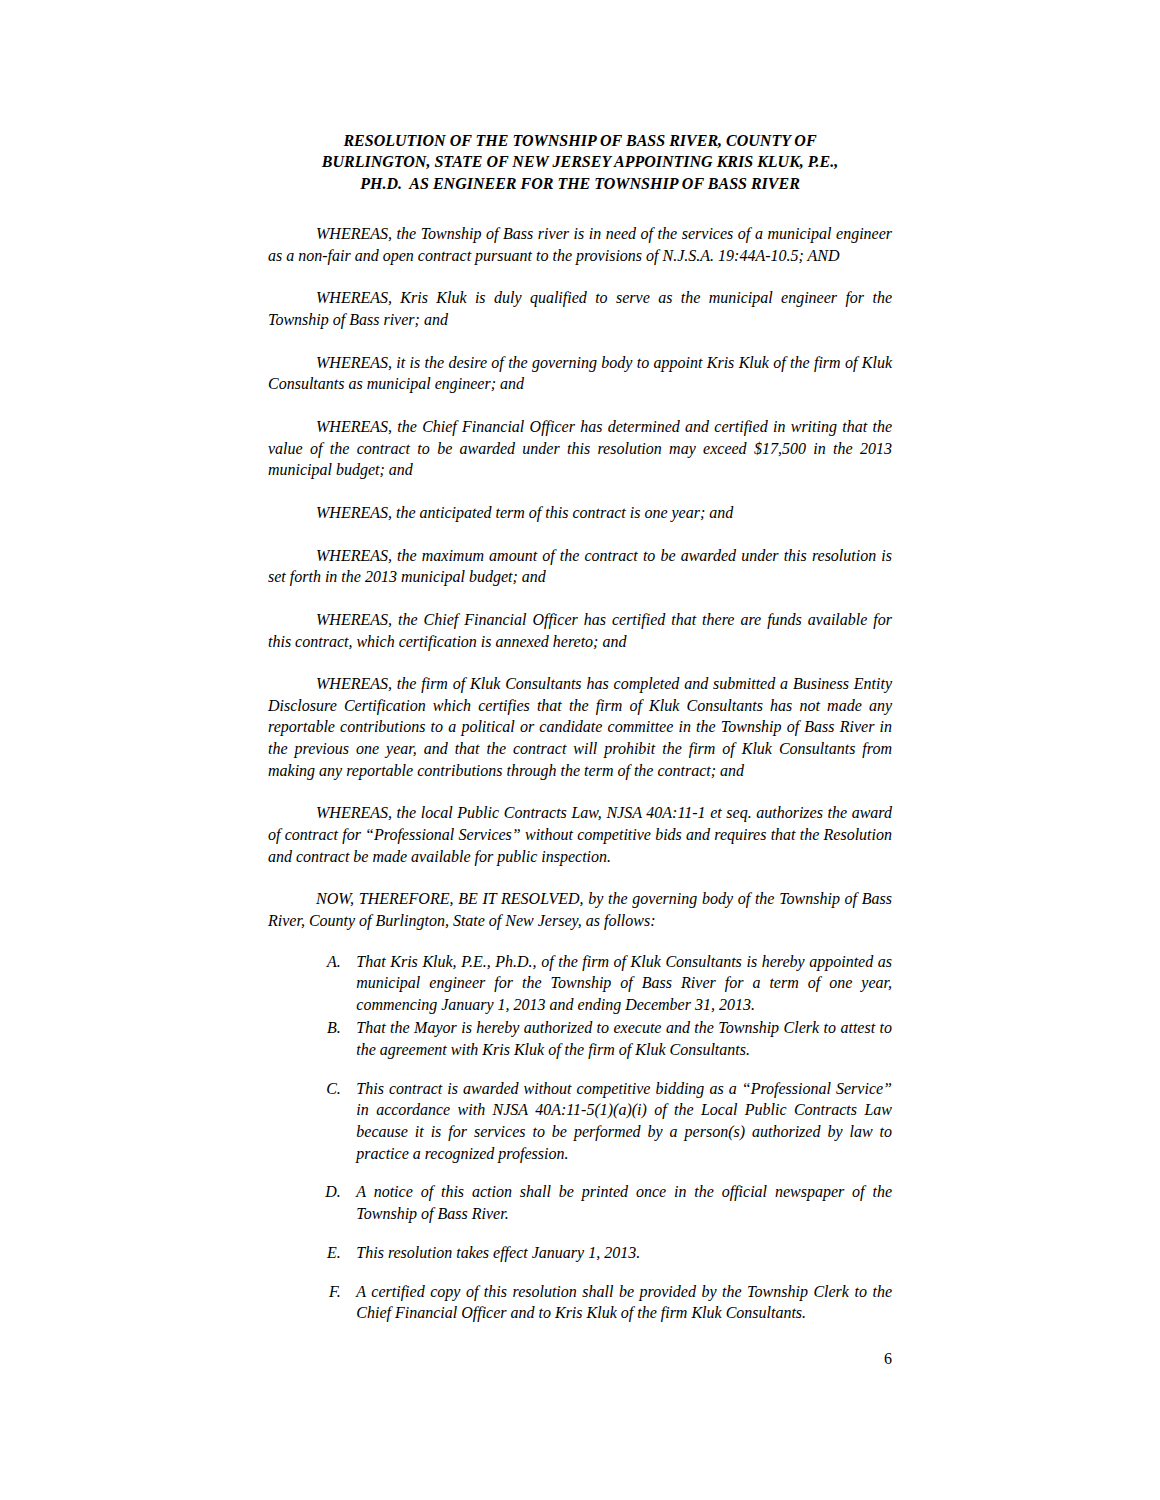Resolution of the Township of Bass River, County of Burlington, State of New Jersey Appointing Kris Kluk, P.E., Ph.D. as Engineer for the Township of Bass River
WHEREAS, the Township of Bass river is in need of the services of a municipal engineer as a non-fair and open contract pursuant to the provisions of N.J.S.A. 19:44A-10.5; AND
WHEREAS, Kris Kluk is duly qualified to serve as the municipal engineer for the Township of Bass river; and
WHEREAS, it is the desire of the governing body to appoint Kris Kluk of the firm of Kluk Consultants as municipal engineer; and
WHEREAS, the Chief Financial Officer has determined and certified in writing that the value of the contract to be awarded under this resolution may exceed $17,500 in the 2013 municipal budget; and
WHEREAS, the anticipated term of this contract is one year; and
WHEREAS, the maximum amount of the contract to be awarded under this resolution is set forth in the 2013 municipal budget; and
WHEREAS, the Chief Financial Officer has certified that there are funds available for this contract, which certification is annexed hereto; and
WHEREAS, the firm of Kluk Consultants has completed and submitted a Business Entity Disclosure Certification which certifies that the firm of Kluk Consultants has not made any reportable contributions to a political or candidate committee in the Township of Bass River in the previous one year, and that the contract will prohibit the firm of Kluk Consultants from making any reportable contributions through the term of the contract; and
WHEREAS, the local Public Contracts Law, NJSA 40A:11-1 et seq. authorizes the award of contract for “Professional Services” without competitive bids and requires that the Resolution and contract be made available for public inspection.
NOW, THEREFORE, BE IT RESOLVED, by the governing body of the Township of Bass River, County of Burlington, State of New Jersey, as follows:
That Kris Kluk, P.E., Ph.D., of the firm of Kluk Consultants is hereby appointed as municipal engineer for the Township of Bass River for a term of one year, commencing January 1, 2013 and ending December 31, 2013.
That the Mayor is hereby authorized to execute and the Township Clerk to attest to the agreement with Kris Kluk of the firm of Kluk Consultants.
This contract is awarded without competitive bidding as a “Professional Service” in accordance with NJSA 40A:11-5(1)(a)(i) of the Local Public Contracts Law because it is for services to be performed by a person(s) authorized by law to practice a recognized profession.
A notice of this action shall be printed once in the official newspaper of the Township of Bass River.
This resolution takes effect January 1, 2013.
A certified copy of this resolution shall be provided by the Township Clerk to the Chief Financial Officer and to Kris Kluk of the firm Kluk Consultants.
6